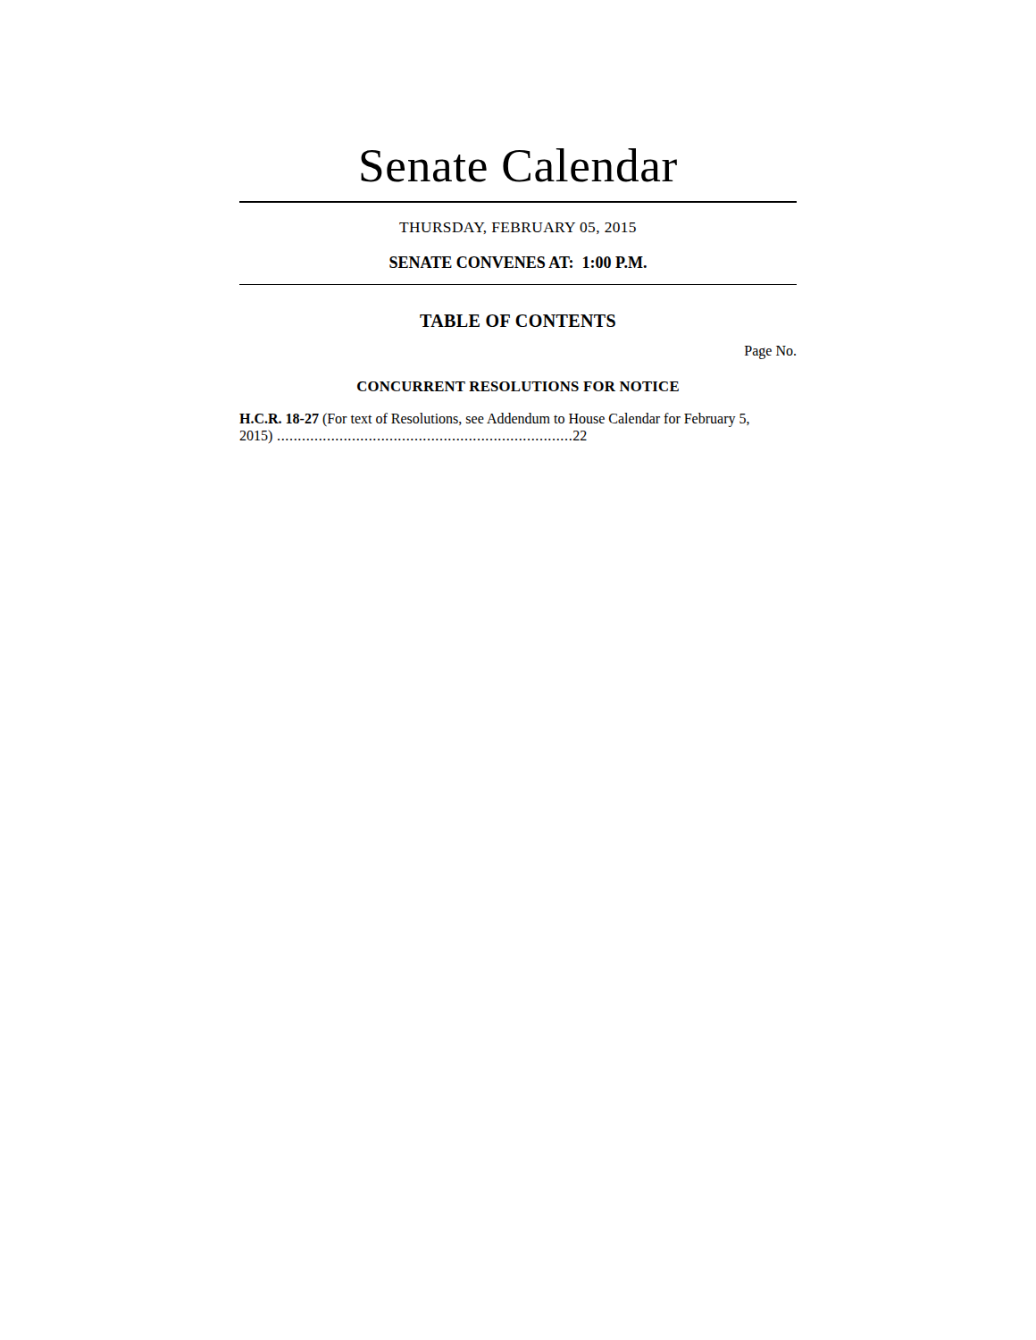Senate Calendar
THURSDAY, FEBRUARY 05, 2015
SENATE CONVENES AT: 1:00 P.M.
TABLE OF CONTENTS
Page No.
CONCURRENT RESOLUTIONS FOR NOTICE
H.C.R. 18-27 (For text of Resolutions, see Addendum to House Calendar for February 5, 2015) ....................................................................... 22